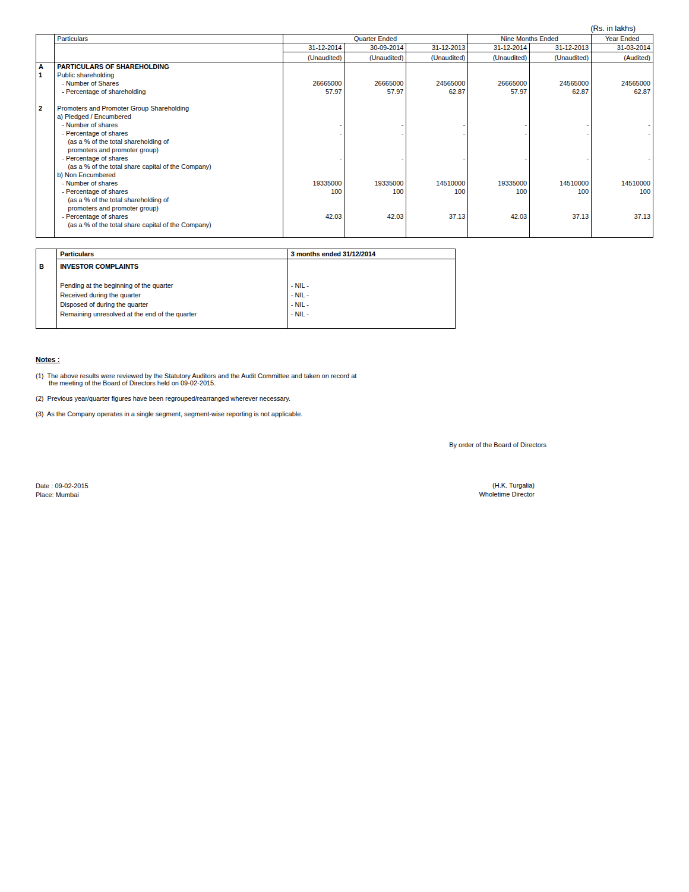(Rs. in lakhs)
| | Particulars | Quarter Ended | Nine Months Ended | Year Ended |
| | | 31-12-2014 | 30-09-2014 | 31-12-2013 | 31-12-2014 | 31-12-2013 | 31-03-2014 |
| | | (Unaudited) | (Unaudited) | (Unaudited) | (Unaudited) | (Unaudited) | (Audited) |
| A | PARTICULARS OF SHAREHOLDING | | | | | | |
| 1 | Public shareholding | | | | | | |
| | - Number of Shares | 26665000 | 26665000 | 24565000 | 26665000 | 24565000 | 24565000 |
| | - Percentage of shareholding | 57.97 | 57.97 | 62.87 | 57.97 | 62.87 | 62.87 |
| 2 | Promoters and Promoter Group Shareholding | | | | | | |
| | a) Pledged / Encumbered | | | | | | |
| | - Number of shares | - | - | - | - | - | - |
| | - Percentage of shares | - | - | - | - | - | - |
| | (as a % of the total shareholding of | | | | | | |
| | promoters and promoter group) | | | | | | |
| | - Percentage of shares | - | - | - | - | - | - |
| | (as a % of the total share capital of the Company) | | | | | | |
| | b) Non Encumbered | | | | | | |
| | - Number of shares | 19335000 | 19335000 | 14510000 | 19335000 | 14510000 | 14510000 |
| | - Percentage of shares | 100 | 100 | 100 | 100 | 100 | 100 |
| | (as a % of the total shareholding of | | | | | | |
| | promoters and promoter group) | | | | | | |
| | - Percentage of shares | 42.03 | 42.03 | 37.13 | 42.03 | 37.13 | 37.13 |
| | (as a % of the total share capital of the Company) | | | | | | |
| | Particulars | 3 months ended 31/12/2014 |
| B | INVESTOR COMPLAINTS | |
| | Pending at the beginning of the quarter | - NIL - |
| | Received during the quarter | - NIL - |
| | Disposed of during the quarter | - NIL - |
| | Remaining unresolved at the end of the quarter | - NIL - |
Notes :
(1) The above results were reviewed by the Statutory Auditors and the Audit Committee and taken on record at
the meeting of the Board of Directors held on 09-02-2015.
(2) Previous year/quarter figures have been regrouped/rearranged wherever necessary.
(3) As the Company operates in a single segment, segment-wise reporting is not applicable.
By order of the Board of Directors
(H.K. Turgalia)
Wholetime Director
Date : 09-02-2015
Place: Mumbai